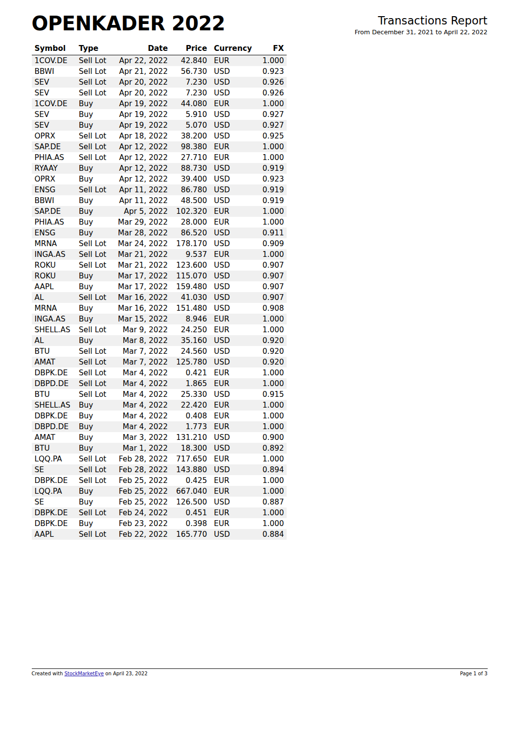OPENKADER 2022
Transactions Report
From December 31, 2021 to April 22, 2022
| Symbol | Type | Date | Price | Currency | FX |
| --- | --- | --- | --- | --- | --- |
| 1COV.DE | Sell Lot | Apr 22, 2022 | 42.840 | EUR | 1.000 |
| BBWI | Sell Lot | Apr 21, 2022 | 56.730 | USD | 0.923 |
| SEV | Sell Lot | Apr 20, 2022 | 7.230 | USD | 0.926 |
| SEV | Sell Lot | Apr 20, 2022 | 7.230 | USD | 0.926 |
| 1COV.DE | Buy | Apr 19, 2022 | 44.080 | EUR | 1.000 |
| SEV | Buy | Apr 19, 2022 | 5.910 | USD | 0.927 |
| SEV | Buy | Apr 19, 2022 | 5.070 | USD | 0.927 |
| OPRX | Sell Lot | Apr 18, 2022 | 38.200 | USD | 0.925 |
| SAP.DE | Sell Lot | Apr 12, 2022 | 98.380 | EUR | 1.000 |
| PHIA.AS | Sell Lot | Apr 12, 2022 | 27.710 | EUR | 1.000 |
| RYAAY | Buy | Apr 12, 2022 | 88.730 | USD | 0.919 |
| OPRX | Buy | Apr 12, 2022 | 39.400 | USD | 0.923 |
| ENSG | Sell Lot | Apr 11, 2022 | 86.780 | USD | 0.919 |
| BBWI | Buy | Apr 11, 2022 | 48.500 | USD | 0.919 |
| SAP.DE | Buy | Apr 5, 2022 | 102.320 | EUR | 1.000 |
| PHIA.AS | Buy | Mar 29, 2022 | 28.000 | EUR | 1.000 |
| ENSG | Buy | Mar 28, 2022 | 86.520 | USD | 0.911 |
| MRNA | Sell Lot | Mar 24, 2022 | 178.170 | USD | 0.909 |
| INGA.AS | Sell Lot | Mar 21, 2022 | 9.537 | EUR | 1.000 |
| ROKU | Sell Lot | Mar 21, 2022 | 123.600 | USD | 0.907 |
| ROKU | Buy | Mar 17, 2022 | 115.070 | USD | 0.907 |
| AAPL | Buy | Mar 17, 2022 | 159.480 | USD | 0.907 |
| AL | Sell Lot | Mar 16, 2022 | 41.030 | USD | 0.907 |
| MRNA | Buy | Mar 16, 2022 | 151.480 | USD | 0.908 |
| INGA.AS | Buy | Mar 15, 2022 | 8.946 | EUR | 1.000 |
| SHELL.AS | Sell Lot | Mar 9, 2022 | 24.250 | EUR | 1.000 |
| AL | Buy | Mar 8, 2022 | 35.160 | USD | 0.920 |
| BTU | Sell Lot | Mar 7, 2022 | 24.560 | USD | 0.920 |
| AMAT | Sell Lot | Mar 7, 2022 | 125.780 | USD | 0.920 |
| DBPK.DE | Sell Lot | Mar 4, 2022 | 0.421 | EUR | 1.000 |
| DBPD.DE | Sell Lot | Mar 4, 2022 | 1.865 | EUR | 1.000 |
| BTU | Sell Lot | Mar 4, 2022 | 25.330 | USD | 0.915 |
| SHELL.AS | Buy | Mar 4, 2022 | 22.420 | EUR | 1.000 |
| DBPK.DE | Buy | Mar 4, 2022 | 0.408 | EUR | 1.000 |
| DBPD.DE | Buy | Mar 4, 2022 | 1.773 | EUR | 1.000 |
| AMAT | Buy | Mar 3, 2022 | 131.210 | USD | 0.900 |
| BTU | Buy | Mar 1, 2022 | 18.300 | USD | 0.892 |
| LQQ.PA | Sell Lot | Feb 28, 2022 | 717.650 | EUR | 1.000 |
| SE | Sell Lot | Feb 28, 2022 | 143.880 | USD | 0.894 |
| DBPK.DE | Sell Lot | Feb 25, 2022 | 0.425 | EUR | 1.000 |
| LQQ.PA | Buy | Feb 25, 2022 | 667.040 | EUR | 1.000 |
| SE | Buy | Feb 25, 2022 | 126.500 | USD | 0.887 |
| DBPK.DE | Sell Lot | Feb 24, 2022 | 0.451 | EUR | 1.000 |
| DBPK.DE | Buy | Feb 23, 2022 | 0.398 | EUR | 1.000 |
| AAPL | Sell Lot | Feb 22, 2022 | 165.770 | USD | 0.884 |
Created with StockMarketEye on April 23, 2022
Page 1 of 3